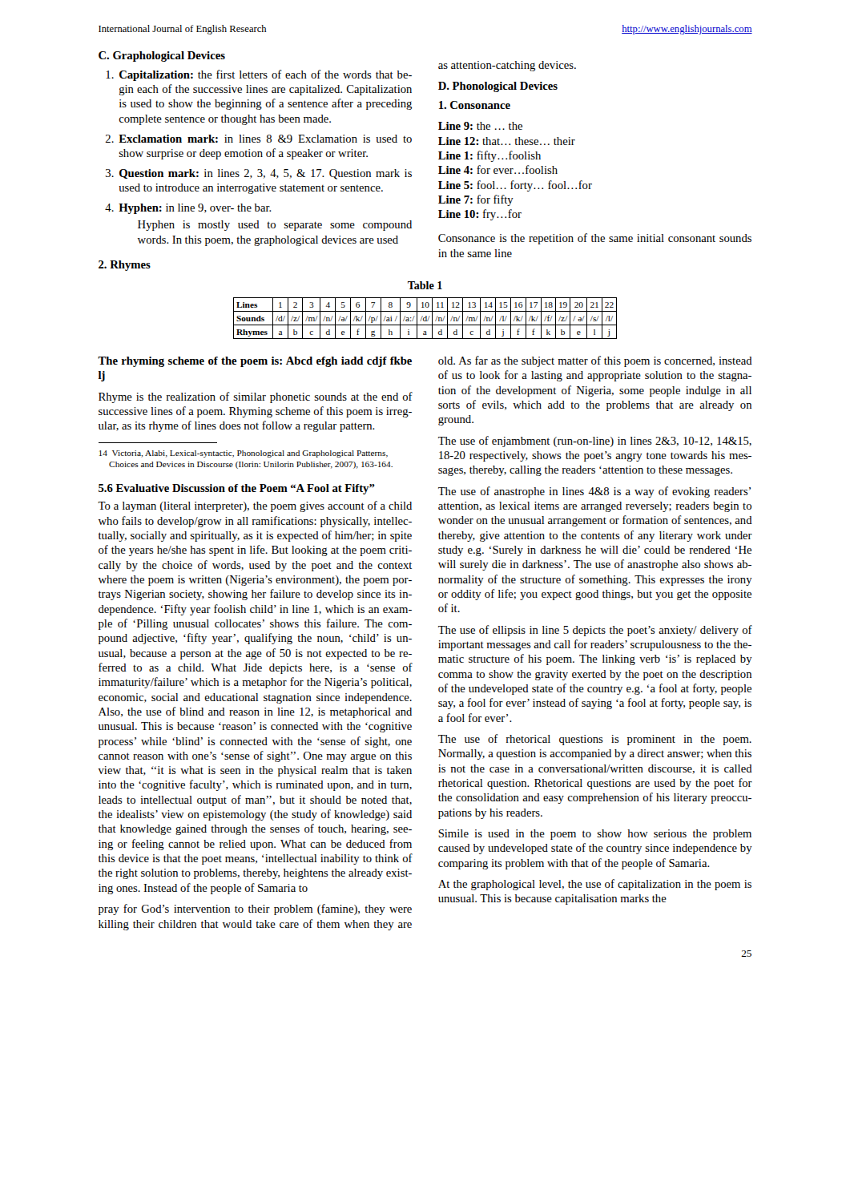International Journal of English Research http://www.englishjournals.com
C. Graphological Devices
Capitalization: the first letters of each of the words that begin each of the successive lines are capitalized. Capitalization is used to show the beginning of a sentence after a preceding complete sentence or thought has been made.
Exclamation mark: in lines 8 &9 Exclamation is used to show surprise or deep emotion of a speaker or writer.
Question mark: in lines 2, 3, 4, 5, & 17. Question mark is used to introduce an interrogative statement or sentence.
Hyphen: in line 9, over- the bar.
Hyphen is mostly used to separate some compound words. In this poem, the graphological devices are used
2. Rhymes
as attention-catching devices.
D. Phonological Devices
1. Consonance
Line 9: the … the
Line 12: that… these… their
Line 1: fifty…foolish
Line 4: for ever…foolish
Line 5: fool… forty… fool…for
Line 7: for fifty
Line 10: fry…for
Consonance is the repetition of the same initial consonant sounds in the same line
Table 1
| Lines | 1 | 2 | 3 | 4 | 5 | 6 | 7 | 8 | 9 | 10 | 11 | 12 | 13 | 14 | 15 | 16 | 17 | 18 | 19 | 20 | 21 | 22 |
| Sounds | /d/ | /z/ | /m/ | /n/ | /ə/ | /k/ | /p/ | /ai / | /a:/ | /d/ | /n/ | /n/ | /m/ | /n/ | /l/ | /k/ | /k/ | /f/ | /z/ | / ə/ | /s/ | /l/ |
| Rhymes | a | b | c | d | e | f | g | h | i | a | d | d | c | d | j | f | f | k | b | e | l | j |
The rhyming scheme of the poem is: Abcd efgh iadd cdjf fkbe lj
Rhyme is the realization of similar phonetic sounds at the end of successive lines of a poem. Rhyming scheme of this poem is irregular, as its rhyme of lines does not follow a regular pattern.
14 Victoria, Alabi, Lexical-syntactic, Phonological and Graphological Patterns, Choices and Devices in Discourse (Ilorin: Unilorin Publisher, 2007), 163-164.
5.6 Evaluative Discussion of the Poem “A Fool at Fifty”
To a layman (literal interpreter), the poem gives account of a child who fails to develop/grow in all ramifications: physically, intellectually, socially and spiritually, as it is expected of him/her; in spite of the years he/she has spent in life. But looking at the poem critically by the choice of words, used by the poet and the context where the poem is written (Nigeria’s environment), the poem portrays Nigerian society, showing her failure to develop since its independence. ‘Fifty year foolish child’ in line 1, which is an example of ‘Pilling unusual collocates’ shows this failure. The compound adjective, ‘fifty year’, qualifying the noun, ‘child’ is unusual, because a person at the age of 50 is not expected to be referred to as a child. What Jide depicts here, is a ‘sense of immaturity/failure’ which is a metaphor for the Nigeria’s political, economic, social and educational stagnation since independence. Also, the use of blind and reason in line 12, is metaphorical and unusual. This is because ‘reason’ is connected with the ‘cognitive process’ while ‘blind’ is connected with the ‘sense of sight, one cannot reason with one’s ‘sense of sight’’. One may argue on this view that, ‘‘it is what is seen in the physical realm that is taken into the ‘cognitive faculty’, which is ruminated upon, and in turn, leads to intellectual output of man’’, but it should be noted that, the idealists’ view on epistemology (the study of knowledge) said that knowledge gained through the senses of touch, hearing, seeing or feeling cannot be relied upon. What can be deduced from this device is that the poet means, ‘intellectual inability to think of the right solution to problems, thereby, heightens the already existing ones. Instead of the people of Samaria to
pray for God’s intervention to their problem (famine), they were killing their children that would take care of them when they are old. As far as the subject matter of this poem is concerned, instead of us to look for a lasting and appropriate solution to the stagnation of the development of Nigeria, some people indulge in all sorts of evils, which add to the problems that are already on ground.
The use of enjambment (run-on-line) in lines 2&3, 10-12, 14&15, 18-20 respectively, shows the poet’s angry tone towards his messages, thereby, calling the readers ‘attention to these messages.
The use of anastrophe in lines 4&8 is a way of evoking readers’ attention, as lexical items are arranged reversely; readers begin to wonder on the unusual arrangement or formation of sentences, and thereby, give attention to the contents of any literary work under study e.g. ‘Surely in darkness he will die’ could be rendered ‘He will surely die in darkness’. The use of anastrophe also shows abnormality of the structure of something. This expresses the irony or oddity of life; you expect good things, but you get the opposite of it.
The use of ellipsis in line 5 depicts the poet’s anxiety/ delivery of important messages and call for readers’ scrupulousness to the thematic structure of his poem. The linking verb ‘is’ is replaced by comma to show the gravity exerted by the poet on the description of the undeveloped state of the country e.g. ‘a fool at forty, people say, a fool for ever’ instead of saying ‘a fool at forty, people say, is a fool for ever’.
The use of rhetorical questions is prominent in the poem. Normally, a question is accompanied by a direct answer; when this is not the case in a conversational/written discourse, it is called rhetorical question. Rhetorical questions are used by the poet for the consolidation and easy comprehension of his literary preoccupations by his readers.
Simile is used in the poem to show how serious the problem caused by undeveloped state of the country since independence by comparing its problem with that of the people of Samaria.
At the graphological level, the use of capitalization in the poem is unusual. This is because capitalisation marks the
25